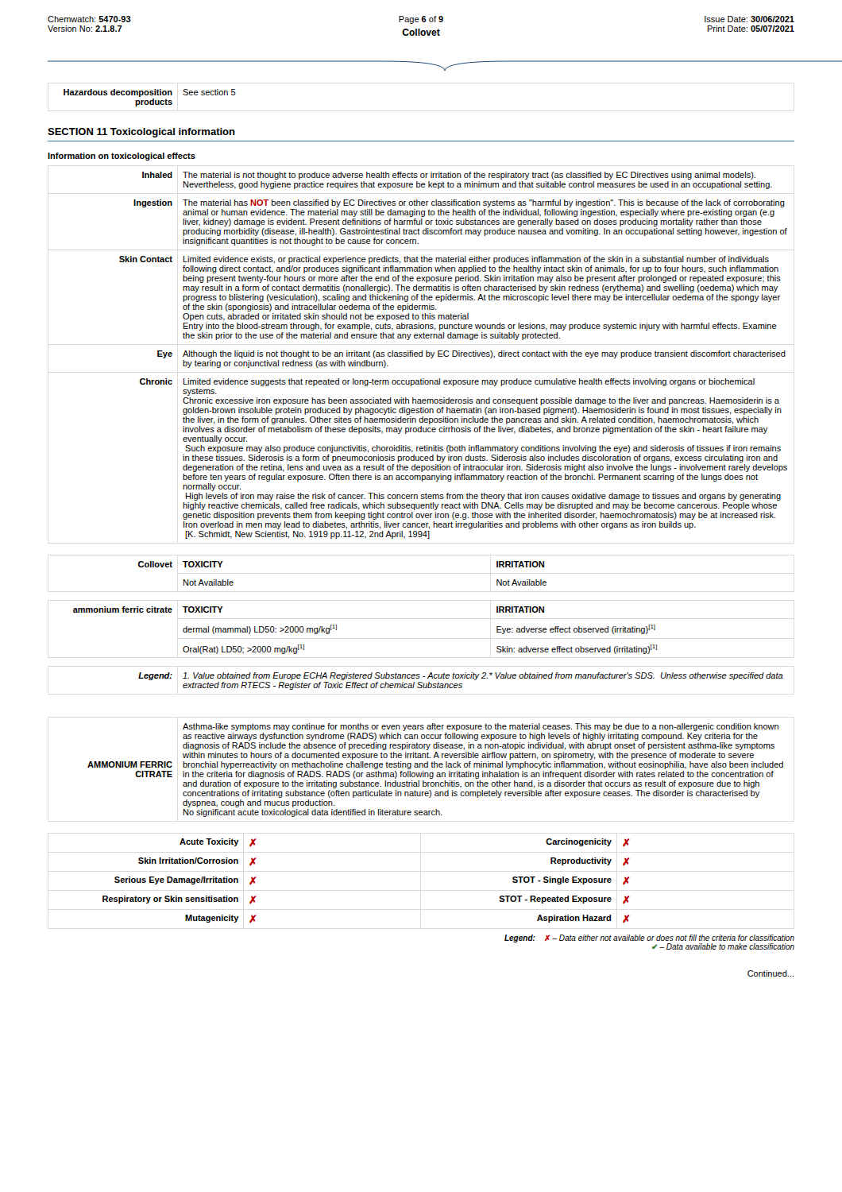Chemwatch: 5470-93
Version No: 2.1.8.7
Issue Date: 30/06/2021
Print Date: 05/07/2021
Page 6 of 9
Collovet
| Hazardous decomposition products | See section 5 |
SECTION 11 Toxicological information
Information on toxicological effects
| Inhaled | The material is not thought to produce adverse health effects or irritation of the respiratory tract (as classified by EC Directives using animal models). Nevertheless, good hygiene practice requires that exposure be kept to a minimum and that suitable control measures be used in an occupational setting. |
| Ingestion | The material has NOT been classified by EC Directives or other classification systems as "harmful by ingestion". This is because of the lack of corroborating animal or human evidence. The material may still be damaging to the health of the individual, following ingestion, especially where pre-existing organ (e.g liver, kidney) damage is evident. Present definitions of harmful or toxic substances are generally based on doses producing mortality rather than those producing morbidity (disease, ill-health). Gastrointestinal tract discomfort may produce nausea and vomiting. In an occupational setting however, ingestion of insignificant quantities is not thought to be cause for concern. |
| Skin Contact | Limited evidence exists, or practical experience predicts, that the material either produces inflammation of the skin in a substantial number of individuals following direct contact, and/or produces significant inflammation when applied to the healthy intact skin of animals, for up to four hours, such inflammation being present twenty-four hours or more after the end of the exposure period. Skin irritation may also be present after prolonged or repeated exposure; this may result in a form of contact dermatitis (nonallergic). The dermatitis is often characterised by skin redness (erythema) and swelling (oedema) which may progress to blistering (vesiculation), scaling and thickening of the epidermis. At the microscopic level there may be intercellular oedema of the spongy layer of the skin (spongiosis) and intracellular oedema of the epidermis. Open cuts, abraded or irritated skin should not be exposed to this material Entry into the blood-stream through, for example, cuts, abrasions, puncture wounds or lesions, may produce systemic injury with harmful effects. Examine the skin prior to the use of the material and ensure that any external damage is suitably protected. |
| Eye | Although the liquid is not thought to be an irritant (as classified by EC Directives), direct contact with the eye may produce transient discomfort characterised by tearing or conjunctival redness (as with windburn). |
| Chronic | Limited evidence suggests that repeated or long-term occupational exposure may produce cumulative health effects involving organs or biochemical systems. Chronic excessive iron exposure has been associated with haemosiderosis and consequent possible damage to the liver and pancreas. Haemosiderin is a golden-brown insoluble protein produced by phagocytic digestion of haematin (an iron-based pigment). Haemosiderin is found in most tissues, especially in the liver, in the form of granules. Other sites of haemosiderin deposition include the pancreas and skin. A related condition, haemochromatosis, which involves a disorder of metabolism of these deposits, may produce cirrhosis of the liver, diabetes, and bronze pigmentation of the skin - heart failure may eventually occur. Such exposure may also produce conjunctivitis, choroiditis, retinitis (both inflammatory conditions involving the eye) and siderosis of tissues if iron remains in these tissues. Siderosis is a form of pneumoconiosis produced by iron dusts. Siderosis also includes discoloration of organs, excess circulating iron and degeneration of the retina, lens and uvea as a result of the deposition of intraocular iron. Siderosis might also involve the lungs - involvement rarely develops before ten years of regular exposure. Often there is an accompanying inflammatory reaction of the bronchi. Permanent scarring of the lungs does not normally occur. High levels of iron may raise the risk of cancer. This concern stems from the theory that iron causes oxidative damage to tissues and organs by generating highly reactive chemicals, called free radicals, which subsequently react with DNA. Cells may be disrupted and may be become cancerous. People whose genetic disposition prevents them from keeping tight control over iron (e.g. those with the inherited disorder, haemochromatosis) may be at increased risk. Iron overload in men may lead to diabetes, arthritis, liver cancer, heart irregularities and problems with other organs as iron builds up. [K. Schmidt, New Scientist, No. 1919 pp.11-12, 2nd April, 1994] |
| Collovet | TOXICITY | IRRITATION |
| Not Available | Not Available |
| ammonium ferric citrate | TOXICITY | IRRITATION |
| dermal (mammal) LD50: >2000 mg/kg [1] | Eye: adverse effect observed (irritating) [1] |
| Oral(Rat) LD50; >2000 mg/kg [1] | Skin: adverse effect observed (irritating) [1] |
| Legend: | 1. Value obtained from Europe ECHA Registered Substances - Acute toxicity 2.* Value obtained from manufacturer's SDS. Unless otherwise specified data extracted from RTECS - Register of Toxic Effect of chemical Substances |
| AMMONIUM FERRIC CITRATE | Asthma-like symptoms may continue for months or even years after exposure to the material ceases. This may be due to a non-allergenic condition known as reactive airways dysfunction syndrome (RADS) which can occur following exposure to high levels of highly irritating compound. Key criteria for the diagnosis of RADS include the absence of preceding respiratory disease, in a non-atopic individual, with abrupt onset of persistent asthma-like symptoms within minutes to hours of a documented exposure to the irritant. A reversible airflow pattern, on spirometry, with the presence of moderate to severe bronchial hyperreactivity on methacholine challenge testing and the lack of minimal lymphocytic inflammation, without eosinophilia, have also been included in the criteria for diagnosis of RADS. RADS (or asthma) following an irritating inhalation is an infrequent disorder with rates related to the concentration of and duration of exposure to the irritating substance. Industrial bronchitis, on the other hand, is a disorder that occurs as result of exposure due to high concentrations of irritating substance (often particulate in nature) and is completely reversible after exposure ceases. The disorder is characterised by dyspnea, cough and mucus production. No significant acute toxicological data identified in literature search. |
| Acute Toxicity | ✗ | Carcinogenicity | ✗ |
| Skin Irritation/Corrosion | ✗ | Reproductivity | ✗ |
| Serious Eye Damage/Irritation | ✗ | STOT - Single Exposure | ✗ |
| Respiratory or Skin sensitisation | ✗ | STOT - Repeated Exposure | ✗ |
| Mutagenicity | ✗ | Aspiration Hazard | ✗ |
Legend: ✗ – Data either not available or does not fill the criteria for classification
✔ – Data available to make classification
Continued...